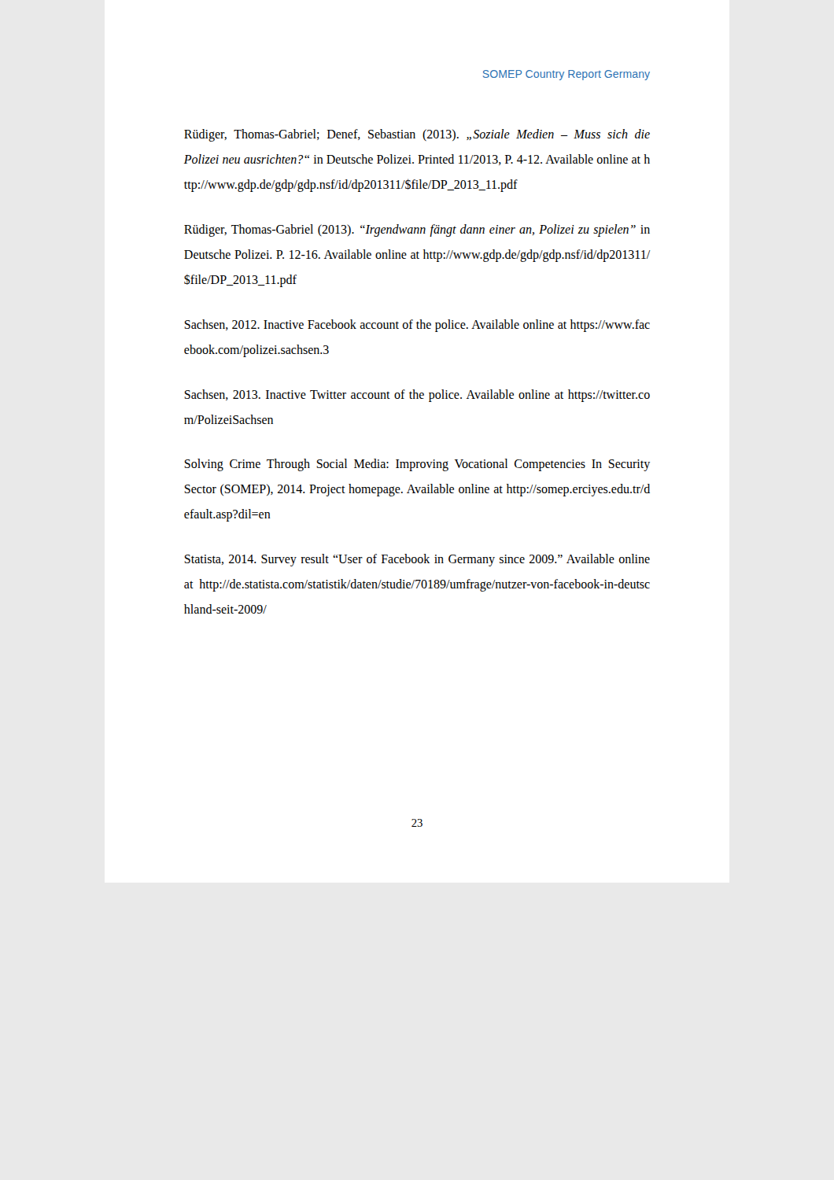SOMEP Country Report Germany
Rüdiger, Thomas-Gabriel; Denef, Sebastian (2013). „Soziale Medien – Muss sich die Polizei neu ausrichten?“ in Deutsche Polizei. Printed 11/2013, P. 4-12. Available online at http://www.gdp.de/gdp/gdp.nsf/id/dp201311/$file/DP_2013_11.pdf
Rüdiger, Thomas-Gabriel (2013). “Irgendwann fängt dann einer an, Polizei zu spielen” in Deutsche Polizei. P. 12-16. Available online at http://www.gdp.de/gdp/gdp.nsf/id/dp201311/$file/DP_2013_11.pdf
Sachsen, 2012. Inactive Facebook account of the police. Available online at https://www.facebook.com/polizei.sachsen.3
Sachsen, 2013. Inactive Twitter account of the police. Available online at https://twitter.com/PolizeiSachsen
Solving Crime Through Social Media: Improving Vocational Competencies In Security Sector (SOMEP), 2014. Project homepage. Available online at http://somep.erciyes.edu.tr/default.asp?dil=en
Statista, 2014. Survey result “User of Facebook in Germany since 2009.” Available online at http://de.statista.com/statistik/daten/studie/70189/umfrage/nutzer-von-facebook-in-deutschland-seit-2009/
23